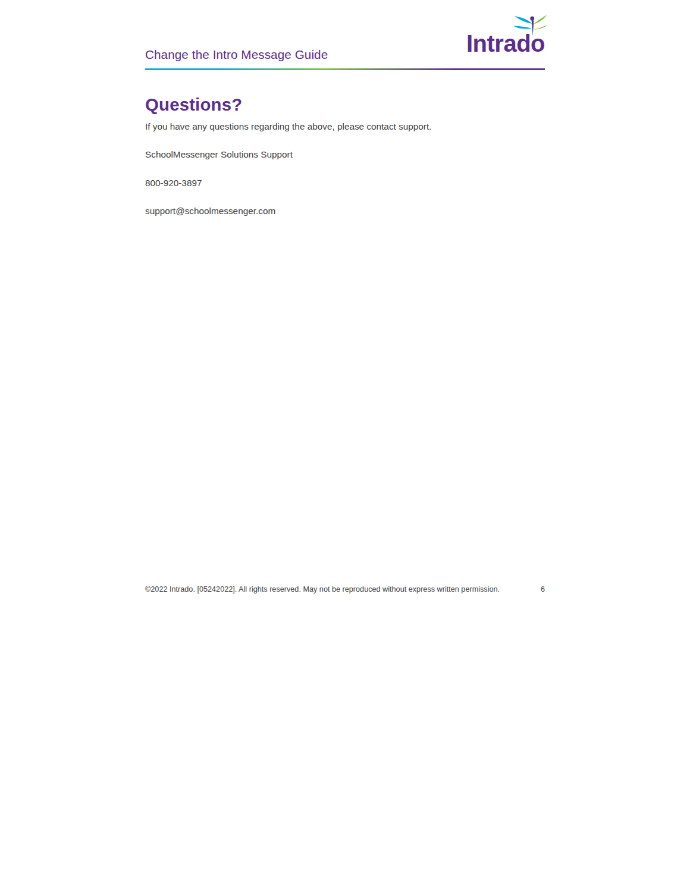Change the Intro Message Guide
Intrado
Questions?
If you have any questions regarding the above, please contact support.
SchoolMessenger Solutions Support
800-920-3897
support@schoolmessenger.com
©2022 Intrado. [05242022]. All rights reserved. May not be reproduced without express written permission.
6